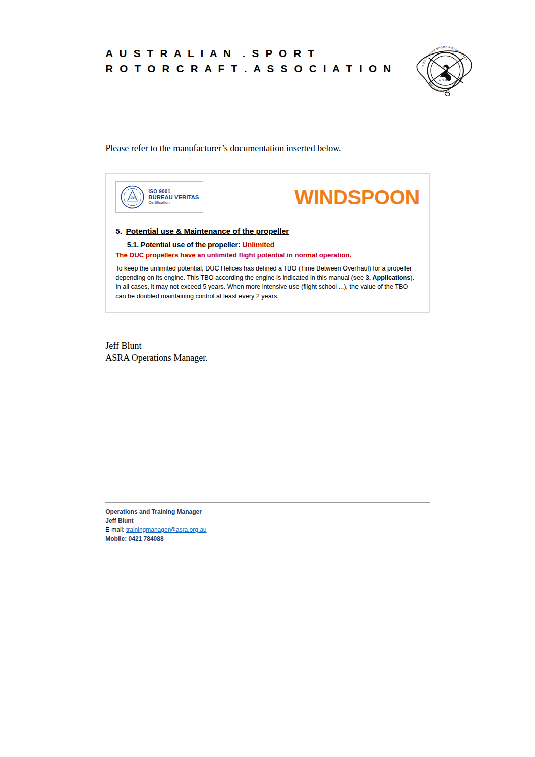A U S T R A L I A N . S P O R T R O T O R C R A F T . A S S O C I A T I O N
AUSTRALIAN SPORT ROTORCRAFT INCORPORATED A.S.R.A.
Please refer to the manufacturer’s documentation inserted below.
1828
ISO 9001
BUREAU VERITAS
Certification
WINDSPOON
5. Potential use & Maintenance of the propeller
5.1. Potential use of the propeller: Unlimited
The DUC propellers have an unlimited flight potential in normal operation.
To keep the unlimited potential, DUC Hélices has defined a TBO (Time Between Overhaul) for a propeller depending on its engine. This TBO according the engine is indicated in this manual (see 3. Applications). In all cases, it may not exceed 5 years. When more intensive use (flight school ...), the value of the TBO can be doubled maintaining control at least every 2 years.
Jeff Blunt
ASRA Operations Manager.
Operations and Training Manager
Jeff Blunt
E-mail: trainingmanager@asra.org.au
Mobile: 0421 784088